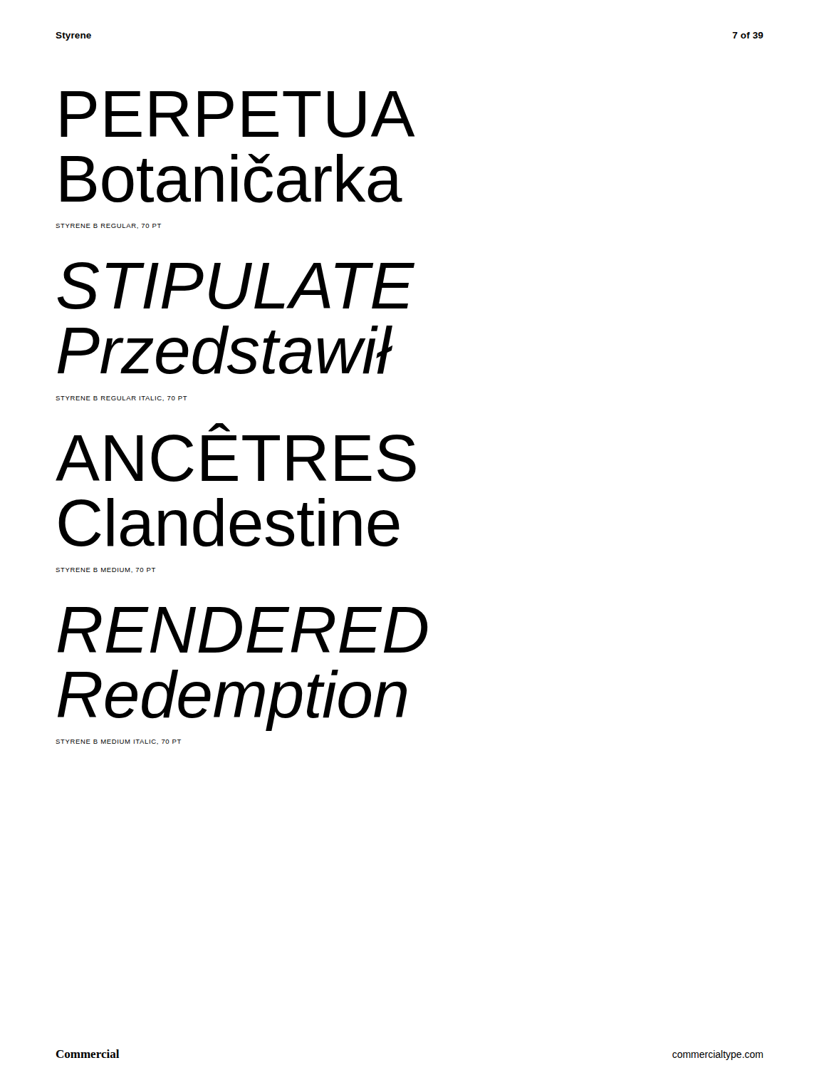Styrene
7 of 39
PERPETUA Botaničarka
Styrene B Regular, 70 pt
STIPULATE Przedstawił
Styrene B Regular Italic, 70 pt
ANCÊTRES Clandestine
Styrene B Medium, 70 pt
RENDERED Redemption
Styrene B Medium Italic, 70 pt
Commercial
commercialtype.com